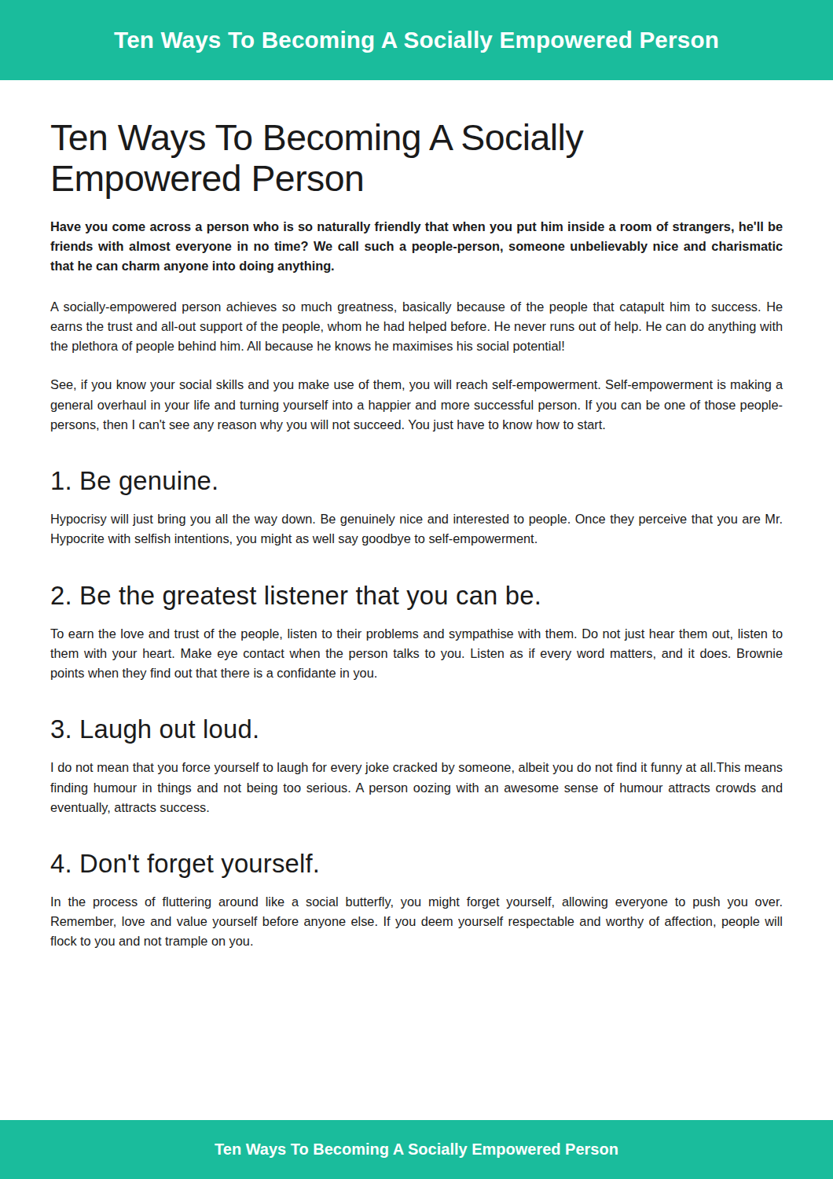Ten Ways To Becoming A Socially Empowered Person
Ten Ways To Becoming A Socially Empowered Person
Have you come across a person who is so naturally friendly that when you put him inside a room of strangers, he'll be friends with almost everyone in no time? We call such a people-person, someone unbelievably nice and charismatic that he can charm anyone into doing anything.
A socially-empowered person achieves so much greatness, basically because of the people that catapult him to success. He earns the trust and all-out support of the people, whom he had helped before. He never runs out of help. He can do anything with the plethora of people behind him. All because he knows he maximises his social potential!
See, if you know your social skills and you make use of them, you will reach self-empowerment. Self-empowerment is making a general overhaul in your life and turning yourself into a happier and more successful person. If you can be one of those people-persons, then I can't see any reason why you will not succeed. You just have to know how to start.
1. Be genuine.
Hypocrisy will just bring you all the way down. Be genuinely nice and interested to people. Once they perceive that you are Mr. Hypocrite with selfish intentions, you might as well say goodbye to self-empowerment.
2. Be the greatest listener that you can be.
To earn the love and trust of the people, listen to their problems and sympathise with them. Do not just hear them out, listen to them with your heart. Make eye contact when the person talks to you. Listen as if every word matters, and it does. Brownie points when they find out that there is a confidante in you.
3. Laugh out loud.
I do not mean that you force yourself to laugh for every joke cracked by someone, albeit you do not find it funny at all.This means finding humour in things and not being too serious. A person oozing with an awesome sense of humour attracts crowds and eventually, attracts success.
4. Don't forget yourself.
In the process of fluttering around like a social butterfly, you might forget yourself, allowing everyone to push you over. Remember, love and value yourself before anyone else. If you deem yourself respectable and worthy of affection, people will flock to you and not trample on you.
Ten Ways To Becoming A Socially Empowered Person